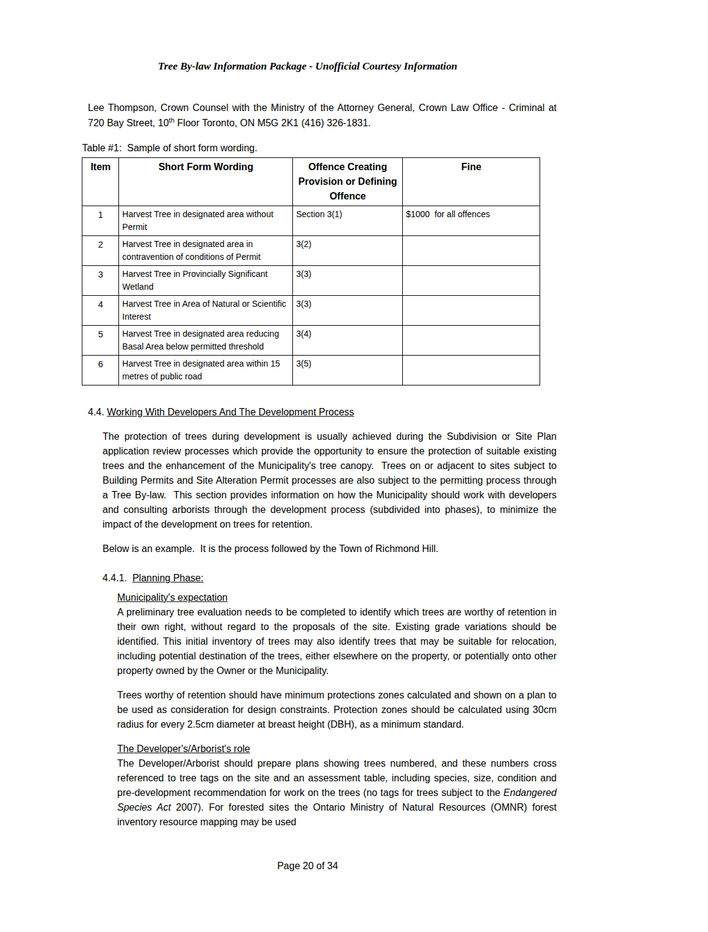Tree By-law Information Package - Unofficial Courtesy Information
Lee Thompson, Crown Counsel with the Ministry of the Attorney General, Crown Law Office - Criminal at 720 Bay Street, 10th Floor Toronto, ON M5G 2K1 (416) 326-1831.
Table #1: Sample of short form wording.
| Item | Short Form Wording | Offence Creating Provision or Defining Offence | Fine |
| --- | --- | --- | --- |
| 1 | Harvest Tree in designated area without Permit | Section 3(1) | $1000 for all offences |
| 2 | Harvest Tree in designated area in contravention of conditions of Permit | 3(2) | |
| 3 | Harvest Tree in Provincially Significant Wetland | 3(3) | |
| 4 | Harvest Tree in Area of Natural or Scientific Interest | 3(3) | |
| 5 | Harvest Tree in designated area reducing Basal Area below permitted threshold | 3(4) | |
| 6 | Harvest Tree in designated area within 15 metres of public road | 3(5) | |
4.4. Working With Developers And The Development Process
The protection of trees during development is usually achieved during the Subdivision or Site Plan application review processes which provide the opportunity to ensure the protection of suitable existing trees and the enhancement of the Municipality's tree canopy. Trees on or adjacent to sites subject to Building Permits and Site Alteration Permit processes are also subject to the permitting process through a Tree By-law. This section provides information on how the Municipality should work with developers and consulting arborists through the development process (subdivided into phases), to minimize the impact of the development on trees for retention.
Below is an example. It is the process followed by the Town of Richmond Hill.
4.4.1. Planning Phase:
Municipality's expectation
A preliminary tree evaluation needs to be completed to identify which trees are worthy of retention in their own right, without regard to the proposals of the site. Existing grade variations should be identified. This initial inventory of trees may also identify trees that may be suitable for relocation, including potential destination of the trees, either elsewhere on the property, or potentially onto other property owned by the Owner or the Municipality.
Trees worthy of retention should have minimum protections zones calculated and shown on a plan to be used as consideration for design constraints. Protection zones should be calculated using 30cm radius for every 2.5cm diameter at breast height (DBH), as a minimum standard.
The Developer's/Arborist's role
The Developer/Arborist should prepare plans showing trees numbered, and these numbers cross referenced to tree tags on the site and an assessment table, including species, size, condition and pre-development recommendation for work on the trees (no tags for trees subject to the Endangered Species Act 2007). For forested sites the Ontario Ministry of Natural Resources (OMNR) forest inventory resource mapping may be used
Page 20 of 34